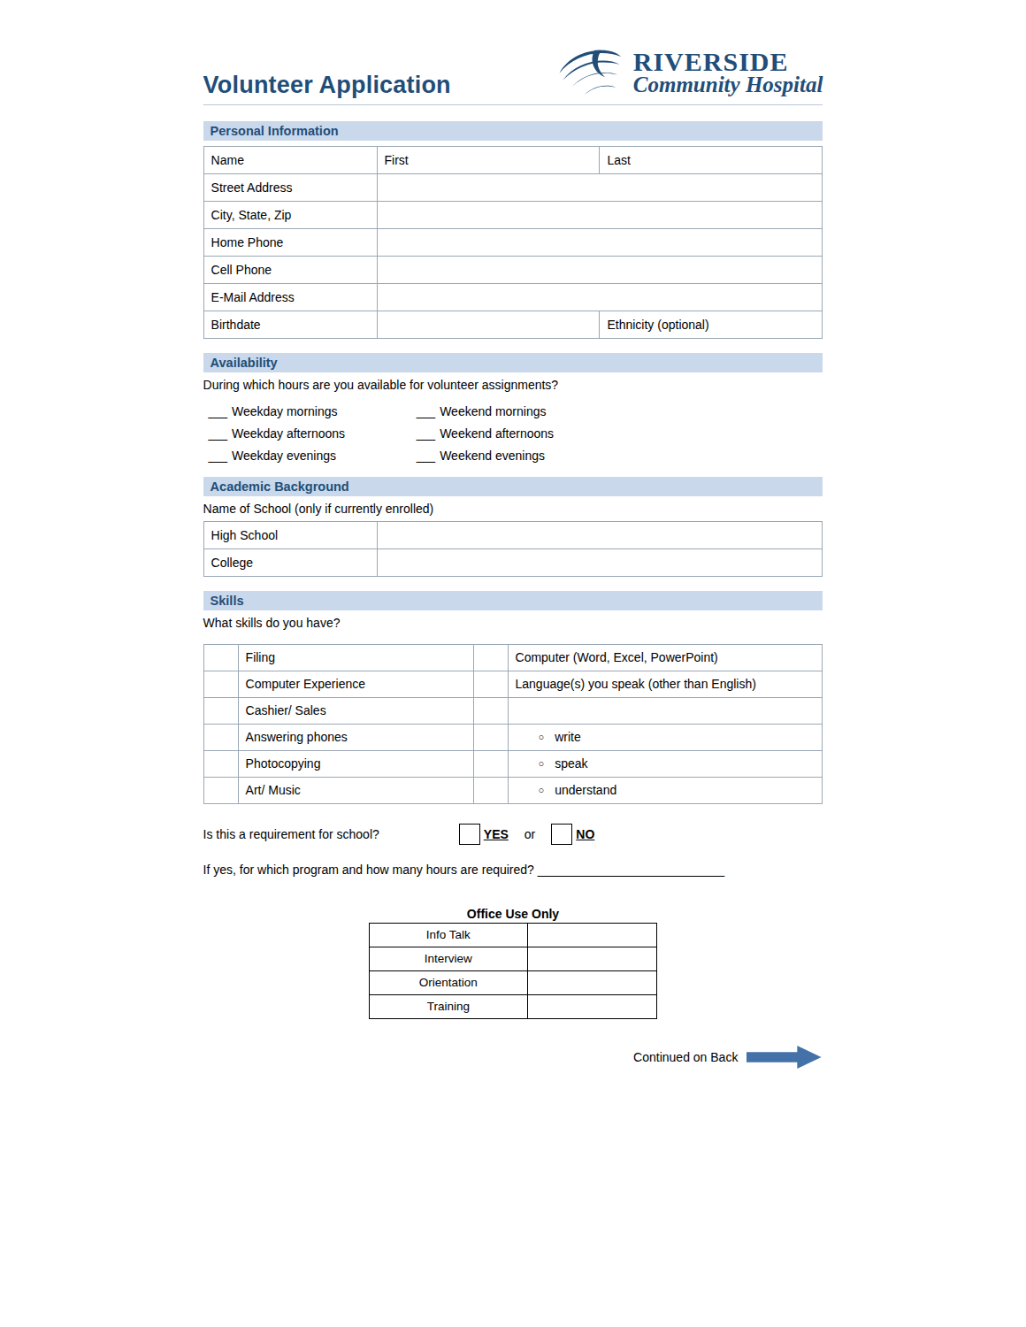Volunteer Application
RIVERSIDE Community Hospital
Personal Information
| Name | First | Last |
| Street Address | |
| City, State, Zip | |
| Home Phone | |
| Cell Phone | |
| E-Mail Address | |
| Birthdate | | Ethnicity (optional) |
Availability
During which hours are you available for volunteer assignments?
___Weekday mornings
___Weekend mornings
___Weekday afternoons
___Weekend afternoons
___Weekday evenings
___Weekend evenings
Academic Background
Name of School (only if currently enrolled)
| High School | |
| College | |
Skills
What skills do you have?
| | Filing | | Computer (Word, Excel, PowerPoint) |
| | Computer Experience | | Language(s) you speak (other than English) |
| | Cashier/ Sales | | |
| | Answering phones | | write |
| | Photocopying | | speak |
| | Art/ Music | | understand |
Is this a requirement for school? YES or NO
If yes, for which program and how many hours are required? _______________________________
Office Use Only
| Info Talk | |
| Interview | |
| Orientation | |
| Training | |
Continued on Back